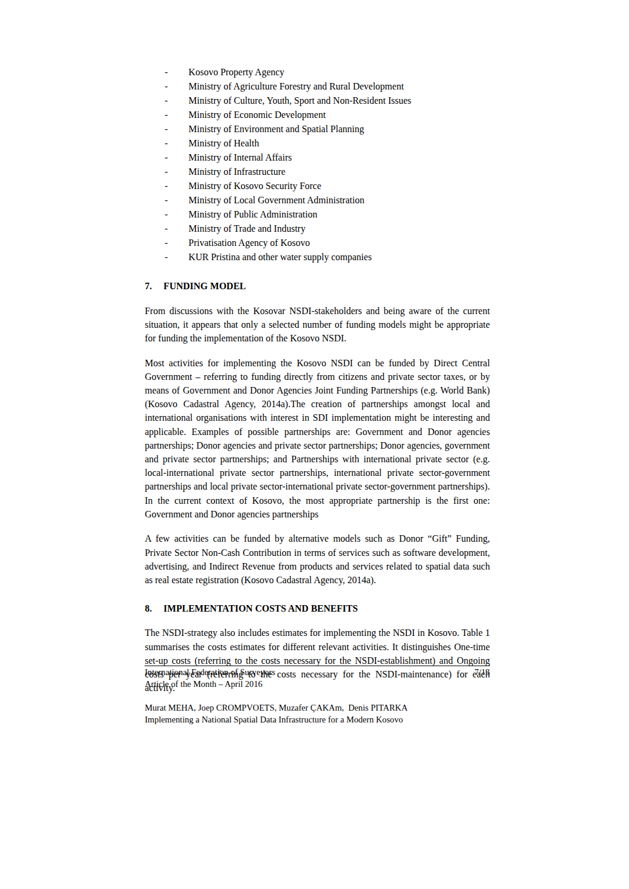Kosovo Property Agency
Ministry of Agriculture Forestry and Rural Development
Ministry of Culture, Youth, Sport and Non-Resident Issues
Ministry of Economic Development
Ministry of Environment and Spatial Planning
Ministry of Health
Ministry of Internal Affairs
Ministry of Infrastructure
Ministry of Kosovo Security Force
Ministry of Local Government Administration
Ministry of Public Administration
Ministry of Trade and Industry
Privatisation Agency of Kosovo
KUR Pristina and other water supply companies
7. FUNDING MODEL
From discussions with the Kosovar NSDI-stakeholders and being aware of the current situation, it appears that only a selected number of funding models might be appropriate for funding the implementation of the Kosovo NSDI.
Most activities for implementing the Kosovo NSDI can be funded by Direct Central Government – referring to funding directly from citizens and private sector taxes, or by means of Government and Donor Agencies Joint Funding Partnerships (e.g. World Bank) (Kosovo Cadastral Agency, 2014a).The creation of partnerships amongst local and international organisations with interest in SDI implementation might be interesting and applicable. Examples of possible partnerships are: Government and Donor agencies partnerships; Donor agencies and private sector partnerships; Donor agencies, government and private sector partnerships; and Partnerships with international private sector (e.g. local-international private sector partnerships, international private sector-government partnerships and local private sector-international private sector-government partnerships). In the current context of Kosovo, the most appropriate partnership is the first one: Government and Donor agencies partnerships
A few activities can be funded by alternative models such as Donor “Gift” Funding, Private Sector Non-Cash Contribution in terms of services such as software development, advertising, and Indirect Revenue from products and services related to spatial data such as real estate registration (Kosovo Cadastral Agency, 2014a).
8. IMPLEMENTATION COSTS AND BENEFITS
The NSDI-strategy also includes estimates for implementing the NSDI in Kosovo. Table 1 summarises the costs estimates for different relevant activities. It distinguishes One-time set-up costs (referring to the costs necessary for the NSDI-establishment) and Ongoing costs per year (referring to the costs necessary for the NSDI-maintenance) for each activity.
International Federation of Surveyors
Article of the Month – April 2016
7/13
Murat MEHA, Joep CROMPVOETS, Muzafer ÇAKAm, Denis PITARKA
Implementing a National Spatial Data Infrastructure for a Modern Kosovo